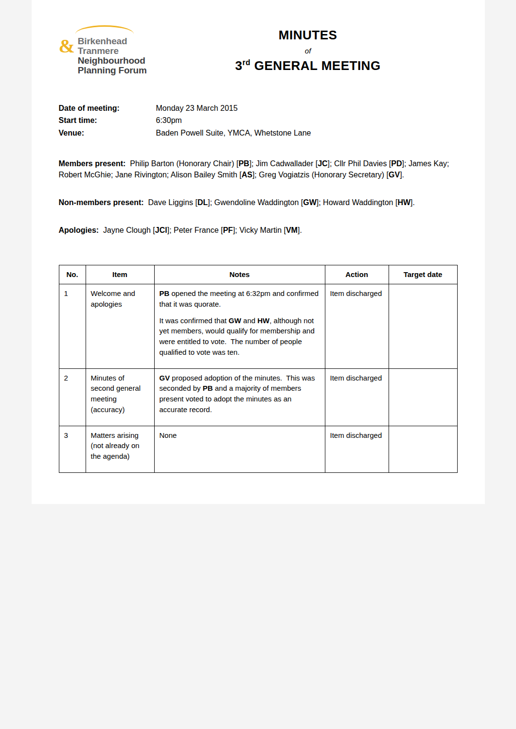& Birkenhead Tranmere Neighbourhood Planning Forum
MINUTES
of
3rd GENERAL MEETING
Date of meeting:
Monday 23 March 2015
Start time:
6:30pm
Venue:
Baden Powell Suite, YMCA, Whetstone Lane
Members present: Philip Barton (Honorary Chair) [PB]; Jim Cadwallader [JC]; Cllr Phil Davies [PD]; James Kay; Robert McGhie; Jane Rivington; Alison Bailey Smith [AS]; Greg Vogiatzis (Honorary Secretary) [GV].
Non-members present: Dave Liggins [DL]; Gwendoline Waddington [GW]; Howard Waddington [HW].
Apologies: Jayne Clough [JCl]; Peter France [PF]; Vicky Martin [VM].
Minutes items
| No. | Item | Notes | Action | Target date |
| --- | --- | --- | --- | --- |
| 1 | Welcome and apologies | PB opened the meeting at 6:32pm and confirmed that it was quorate. It was confirmed that GW and HW , although not yet members, would qualify for membership and were entitled to vote. The number of people qualified to vote was ten. | Item discharged | |
| 2 | Minutes of second general meeting (accuracy) | GV proposed adoption of the minutes. This was seconded by PB and a majority of members present voted to adopt the minutes as an accurate record. | Item discharged | |
| 3 | Matters arising (not already on the agenda) | None | Item discharged | |